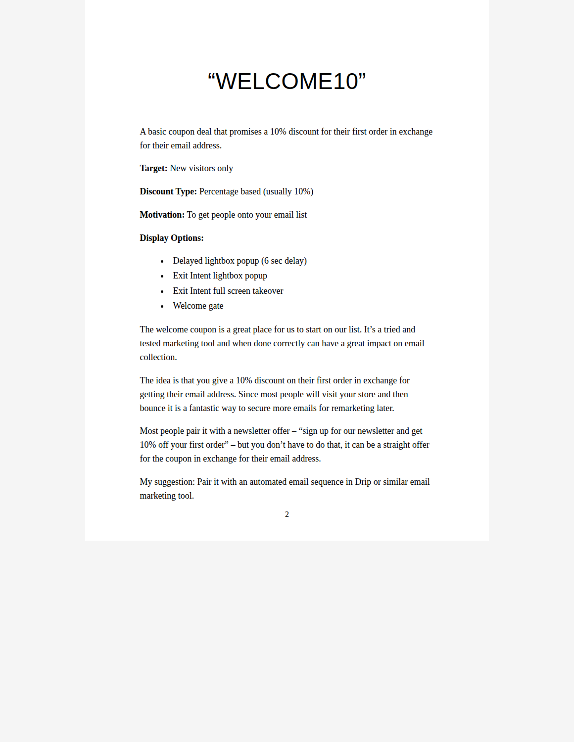“WELCOME10”
A basic coupon deal that promises a 10% discount for their first order in exchange for their email address.
Target: New visitors only
Discount Type: Percentage based (usually 10%)
Motivation: To get people onto your email list
Display Options:
Delayed lightbox popup (6 sec delay)
Exit Intent lightbox popup
Exit Intent full screen takeover
Welcome gate
The welcome coupon is a great place for us to start on our list. It’s a tried and tested marketing tool and when done correctly can have a great impact on email collection.
The idea is that you give a 10% discount on their first order in exchange for getting their email address. Since most people will visit your store and then bounce it is a fantastic way to secure more emails for remarketing later.
Most people pair it with a newsletter offer – “sign up for our newsletter and get 10% off your first order” – but you don’t have to do that, it can be a straight offer for the coupon in exchange for their email address.
My suggestion: Pair it with an automated email sequence in Drip or similar email marketing tool.
2